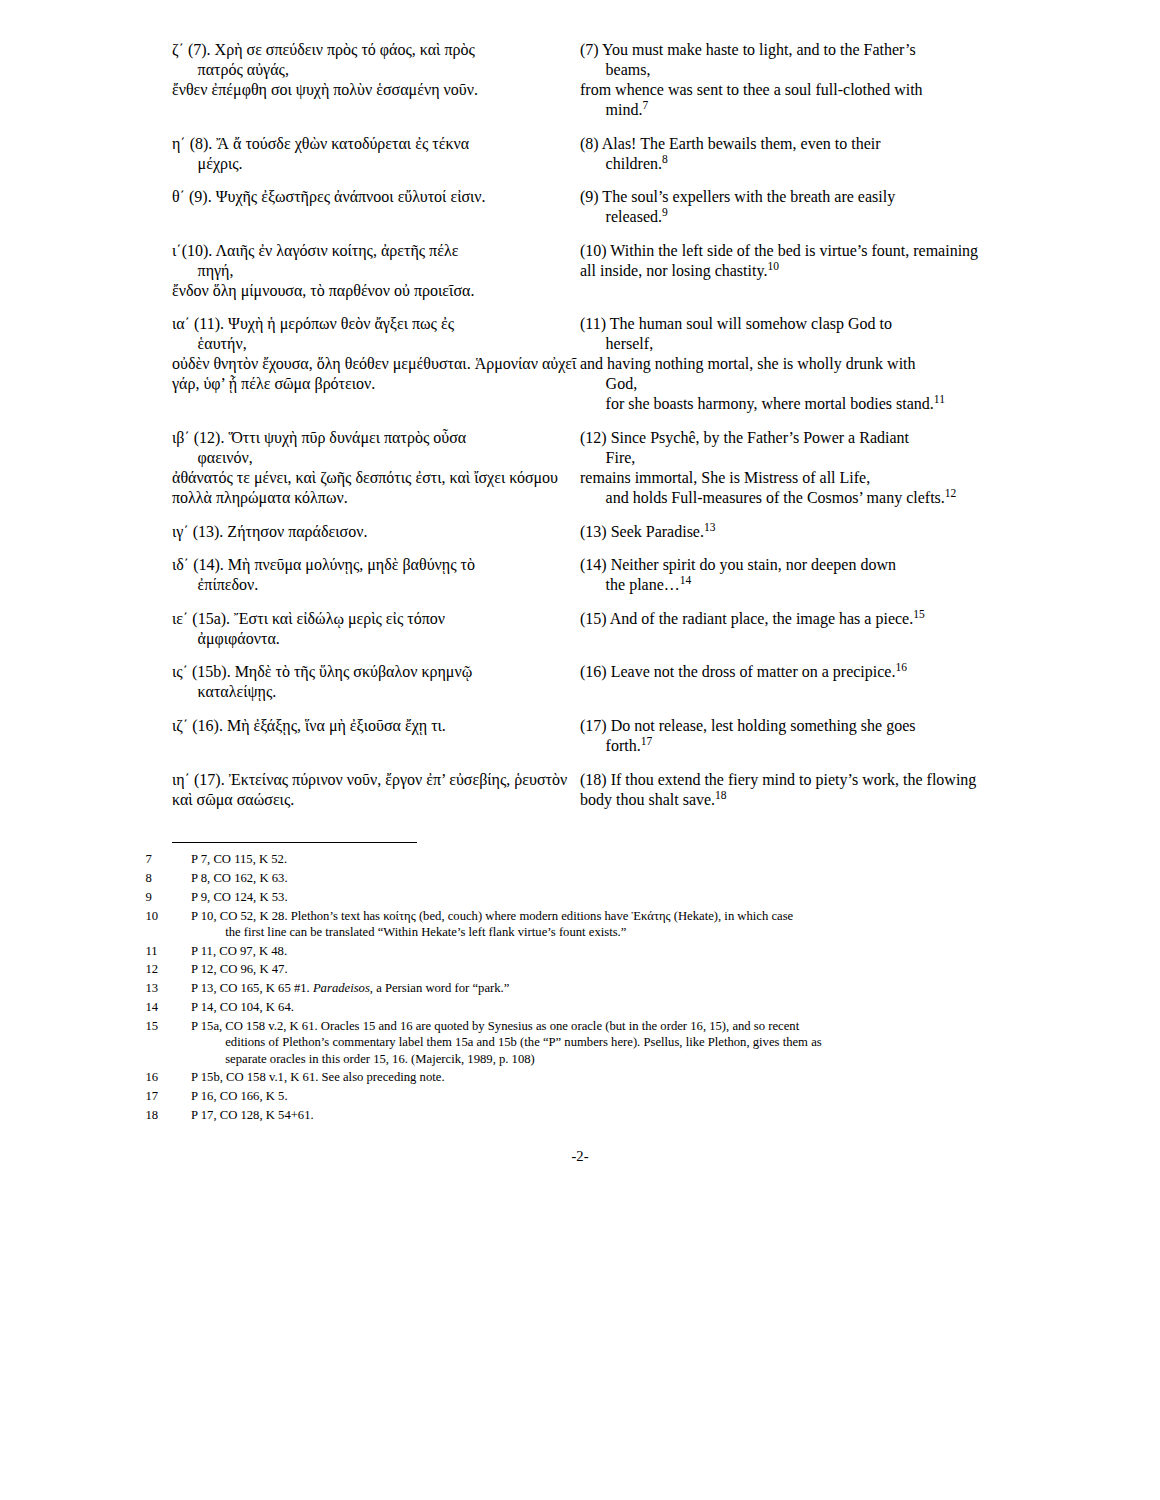| ζ΄ (7). Χρὴ σε σπεύδειν πρὸς τό φάος, καὶ πρὸς πατρός αὐγάς, ἔνθεν ἐπέμφθη σοι ψυχὴ πολὺν ἑσσαμένη νοῦν. | (7) You must make haste to light, and to the Father’s beams, from whence was sent to thee a soul full-clothed with mind. 7 |
| η΄ (8). Ἄ ἄ τούσδε χθὼν κατοδύρεται ἐς τέκνα μέχρις. | (8) Alas! The Earth bewails them, even to their children. 8 |
| θ΄ (9). Ψυχῆς ἐξωστῆρες ἀνάπνοοι εὔλυτοί εἰσιν. | (9) The soul’s expellers with the breath are easily released. 9 |
| ι΄(10). Λαιῆς ἐν λαγόσιν κοίτης, ἀρετῆς πέλε πηγή, ἔνδον ὅλη μίμνουσα, τὸ παρθένον οὐ προιεῖσα. | (10) Within the left side of the bed is virtue’s fount, remaining all inside, nor losing chastity. 10 |
| ια΄ (11). Ψυχὴ ἡ μερόπων θεὸν ἄγξει πως ἐς ἑαυτήν, οὐδὲν θνητὸν ἔχουσα, ὅλη θεόθεν μεμέθυσται. Ἁρμονίαν αὐχεῖ γάρ, ὑφ’ ᾗ πέλε σῶμα βρότειον. | (11) The human soul will somehow clasp God to herself, and having nothing mortal, she is wholly drunk with God, for she boasts harmony, where mortal bodies stand. 11 |
| ιβ΄ (12). Ὅττι ψυχὴ πῦρ δυνάμει πατρὸς οὖσα φαεινόν, ἀθάνατός τε μένει, καὶ ζωῆς δεσπότις ἐστι, καὶ ἴσχει κόσμου πολλὰ πληρώματα κόλπων. | (12) Since Psychê, by the Father’s Power a Radiant Fire, remains immortal, She is Mistress of all Life, and holds Full-measures of the Cosmos’ many clefts. 12 |
| ιγ΄ (13). Ζήτησον παράδεισον. | (13) Seek Paradise. 13 |
| ιδ΄ (14). Μὴ πνεῦμα μολύνῃς, μηδὲ βαθύνῃς τὸ ἐπίπεδον. | (14) Neither spirit do you stain, nor deepen down the plane… 14 |
| ιε΄ (15a). Ἔστι καὶ εἰδώλῳ μερὶς εἰς τόπον ἀμφιφάοντα. | (15) And of the radiant place, the image has a piece. 15 |
| ις΄ (15b). Μηδὲ τὸ τῆς ὕλης σκύβαλον κρημνῷ καταλείψῃς. | (16) Leave not the dross of matter on a precipice. 16 |
| ιζ΄ (16). Μὴ ἐξάξῃς, ἵνα μὴ ἐξιοῦσα ἔχῃ τι. | (17) Do not release, lest holding something she goes forth. 17 |
| ιη΄ (17). Ἐκτείνας πύρινον νοῦν, ἔργον ἐπ’ εὐσεβίης, ῥευστὸν καὶ σῶμα σαώσεις. | (18) If thou extend the fiery mind to piety’s work, the flowing body thou shalt save. 18 |
7 P 7, CO 115, K 52.
8 P 8, CO 162, K 63.
9 P 9, CO 124, K 53.
10 P 10, CO 52, K 28. Plethon’s text has κοίτης (bed, couch) where modern editions have Ἑκάτης (Hekate), in which case the first line can be translated “Within Hekate’s left flank virtue’s fount exists.”
11 P 11, CO 97, K 48.
12 P 12, CO 96, K 47.
13 P 13, CO 165, K 65 #1. Paradeisos, a Persian word for “park.”
14 P 14, CO 104, K 64.
15 P 15a, CO 158 v.2, K 61. Oracles 15 and 16 are quoted by Synesius as one oracle (but in the order 16, 15), and so recent editions of Plethon’s commentary label them 15a and 15b (the “P” numbers here). Psellus, like Plethon, gives them as separate oracles in this order 15, 16. (Majercik, 1989, p. 108)
16 P 15b, CO 158 v.1, K 61. See also preceding note.
17 P 16, CO 166, K 5.
18 P 17, CO 128, K 54+61.
-2-